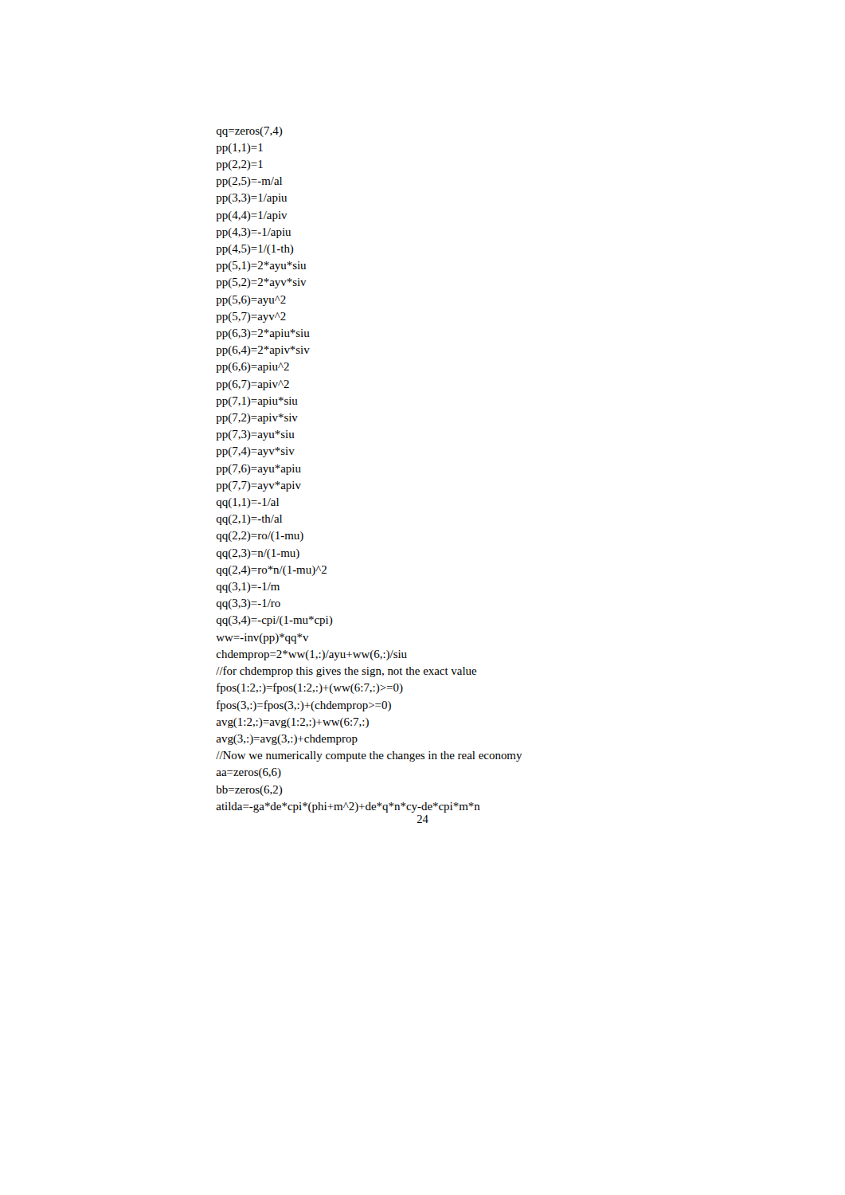qq=zeros(7,4)
pp(1,1)=1
pp(2,2)=1
pp(2,5)=-m/al
pp(3,3)=1/apiu
pp(4,4)=1/apiv
pp(4,3)=-1/apiu
pp(4,5)=1/(1-th)
pp(5,1)=2*ayu*siu
pp(5,2)=2*ayv*siv
pp(5,6)=ayu^2
pp(5,7)=ayv^2
pp(6,3)=2*apiu*siu
pp(6,4)=2*apiv*siv
pp(6,6)=apiu^2
pp(6,7)=apiv^2
pp(7,1)=apiu*siu
pp(7,2)=apiv*siv
pp(7,3)=ayu*siu
pp(7,4)=ayv*siv
pp(7,6)=ayu*apiu
pp(7,7)=ayv*apiv
qq(1,1)=-1/al
qq(2,1)=-th/al
qq(2,2)=ro/(1-mu)
qq(2,3)=n/(1-mu)
qq(2,4)=ro*n/(1-mu)^2
qq(3,1)=-1/m
qq(3,3)=-1/ro
qq(3,4)=-cpi/(1-mu*cpi)
ww=-inv(pp)*qq*v
chdemprop=2*ww(1,:)/ayu+ww(6,:)/siu
//for chdemprop this gives the sign, not the exact value
fpos(1:2,:)=fpos(1:2,:)+(ww(6:7,:)>=0)
fpos(3,:)=fpos(3,:)+(chdemprop>=0)
avg(1:2,:)=avg(1:2,:)+ww(6:7,:)
avg(3,:)=avg(3,:)+chdemprop
//Now we numerically compute the changes in the real economy
aa=zeros(6,6)
bb=zeros(6,2)
atilda=-ga*de*cpi*(phi+m^2)+de*q*n*cy-de*cpi*m*n
24